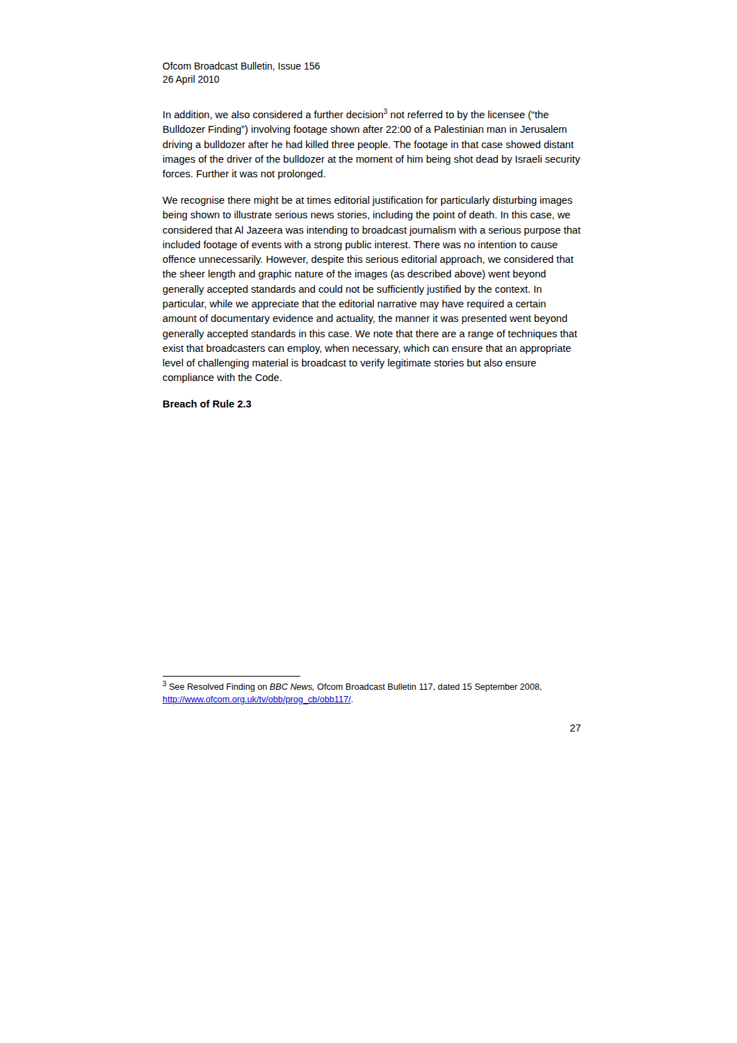Ofcom Broadcast Bulletin, Issue 156
26 April 2010
In addition, we also considered a further decision3 not referred to by the licensee (“the Bulldozer Finding”) involving footage shown after 22:00 of a Palestinian man in Jerusalem driving a bulldozer after he had killed three people. The footage in that case showed distant images of the driver of the bulldozer at the moment of him being shot dead by Israeli security forces. Further it was not prolonged.
We recognise there might be at times editorial justification for particularly disturbing images being shown to illustrate serious news stories, including the point of death. In this case, we considered that Al Jazeera was intending to broadcast journalism with a serious purpose that included footage of events with a strong public interest. There was no intention to cause offence unnecessarily. However, despite this serious editorial approach, we considered that the sheer length and graphic nature of the images (as described above) went beyond generally accepted standards and could not be sufficiently justified by the context. In particular, while we appreciate that the editorial narrative may have required a certain amount of documentary evidence and actuality, the manner it was presented went beyond generally accepted standards in this case. We note that there are a range of techniques that exist that broadcasters can employ, when necessary, which can ensure that an appropriate level of challenging material is broadcast to verify legitimate stories but also ensure compliance with the Code.
Breach of Rule 2.3
3 See Resolved Finding on BBC News, Ofcom Broadcast Bulletin 117, dated 15 September 2008, http://www.ofcom.org.uk/tv/obb/prog_cb/obb117/.
27